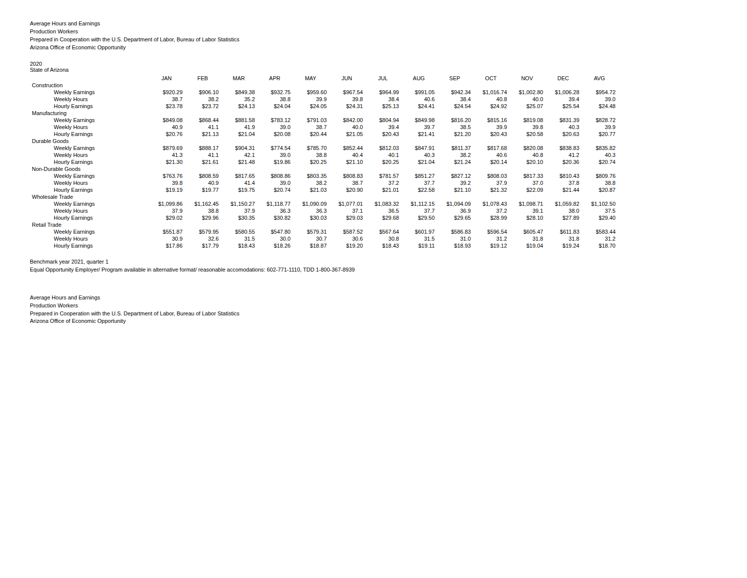Average Hours and Earnings
Production Workers
Prepared in Cooperation with the U.S. Department of Labor, Bureau of Labor Statistics
Arizona Office of Economic Opportunity
2020
State of Arizona
| | JAN | FEB | MAR | APR | MAY | JUN | JUL | AUG | SEP | OCT | NOV | DEC | AVG |
| --- | --- | --- | --- | --- | --- | --- | --- | --- | --- | --- | --- | --- | --- |
| Construction |
| Weekly Earnings | $920.29 | $906.10 | $849.38 | $932.75 | $959.60 | $967.54 | $964.99 | $991.05 | $942.34 | $1,016.74 | $1,002.80 | $1,006.28 | $954.72 |
| Weekly Hours | 38.7 | 38.2 | 35.2 | 38.8 | 39.9 | 39.8 | 38.4 | 40.6 | 38.4 | 40.8 | 40.0 | 39.4 | 39.0 |
| Hourly Earnings | $23.78 | $23.72 | $24.13 | $24.04 | $24.05 | $24.31 | $25.13 | $24.41 | $24.54 | $24.92 | $25.07 | $25.54 | $24.48 |
| Manufacturing |
| Weekly Earnings | $849.08 | $868.44 | $881.58 | $783.12 | $791.03 | $842.00 | $804.94 | $849.98 | $816.20 | $815.16 | $819.08 | $831.39 | $828.72 |
| Weekly Hours | 40.9 | 41.1 | 41.9 | 39.0 | 38.7 | 40.0 | 39.4 | 39.7 | 38.5 | 39.9 | 39.8 | 40.3 | 39.9 |
| Hourly Earnings | $20.76 | $21.13 | $21.04 | $20.08 | $20.44 | $21.05 | $20.43 | $21.41 | $21.20 | $20.43 | $20.58 | $20.63 | $20.77 |
| Durable Goods |
| Weekly Earnings | $879.69 | $888.17 | $904.31 | $774.54 | $785.70 | $852.44 | $812.03 | $847.91 | $811.37 | $817.68 | $820.08 | $838.83 | $835.82 |
| Weekly Hours | 41.3 | 41.1 | 42.1 | 39.0 | 38.8 | 40.4 | 40.1 | 40.3 | 38.2 | 40.6 | 40.8 | 41.2 | 40.3 |
| Hourly Earnings | $21.30 | $21.61 | $21.48 | $19.86 | $20.25 | $21.10 | $20.25 | $21.04 | $21.24 | $20.14 | $20.10 | $20.36 | $20.74 |
| Non-Durable Goods |
| Weekly Earnings | $763.76 | $808.59 | $817.65 | $808.86 | $803.35 | $808.83 | $781.57 | $851.27 | $827.12 | $808.03 | $817.33 | $810.43 | $809.76 |
| Weekly Hours | 39.8 | 40.9 | 41.4 | 39.0 | 38.2 | 38.7 | 37.2 | 37.7 | 39.2 | 37.9 | 37.0 | 37.8 | 38.8 |
| Hourly Earnings | $19.19 | $19.77 | $19.75 | $20.74 | $21.03 | $20.90 | $21.01 | $22.58 | $21.10 | $21.32 | $22.09 | $21.44 | $20.87 |
| Wholesale Trade |
| Weekly Earnings | $1,099.86 | $1,162.45 | $1,150.27 | $1,118.77 | $1,090.09 | $1,077.01 | $1,083.32 | $1,112.15 | $1,094.09 | $1,078.43 | $1,098.71 | $1,059.82 | $1,102.50 |
| Weekly Hours | 37.9 | 38.8 | 37.9 | 36.3 | 36.3 | 37.1 | 36.5 | 37.7 | 36.9 | 37.2 | 39.1 | 38.0 | 37.5 |
| Hourly Earnings | $29.02 | $29.96 | $30.35 | $30.82 | $30.03 | $29.03 | $29.68 | $29.50 | $29.65 | $28.99 | $28.10 | $27.89 | $29.40 |
| Retail Trade |
| Weekly Earnings | $551.87 | $579.95 | $580.55 | $547.80 | $579.31 | $587.52 | $567.64 | $601.97 | $586.83 | $596.54 | $605.47 | $611.83 | $583.44 |
| Weekly Hours | 30.9 | 32.6 | 31.5 | 30.0 | 30.7 | 30.6 | 30.8 | 31.5 | 31.0 | 31.2 | 31.8 | 31.8 | 31.2 |
| Hourly Earnings | $17.86 | $17.79 | $18.43 | $18.26 | $18.87 | $19.20 | $18.43 | $19.11 | $18.93 | $19.12 | $19.04 | $19.24 | $18.70 |
Benchmark year 2021, quarter 1
Equal Opportunity Employer/ Program available in alternative format/ reasonable accomodations: 602-771-1110, TDD 1-800-367-8939
Average Hours and Earnings
Production Workers
Prepared in Cooperation with the U.S. Department of Labor, Bureau of Labor Statistics
Arizona Office of Economic Opportunity